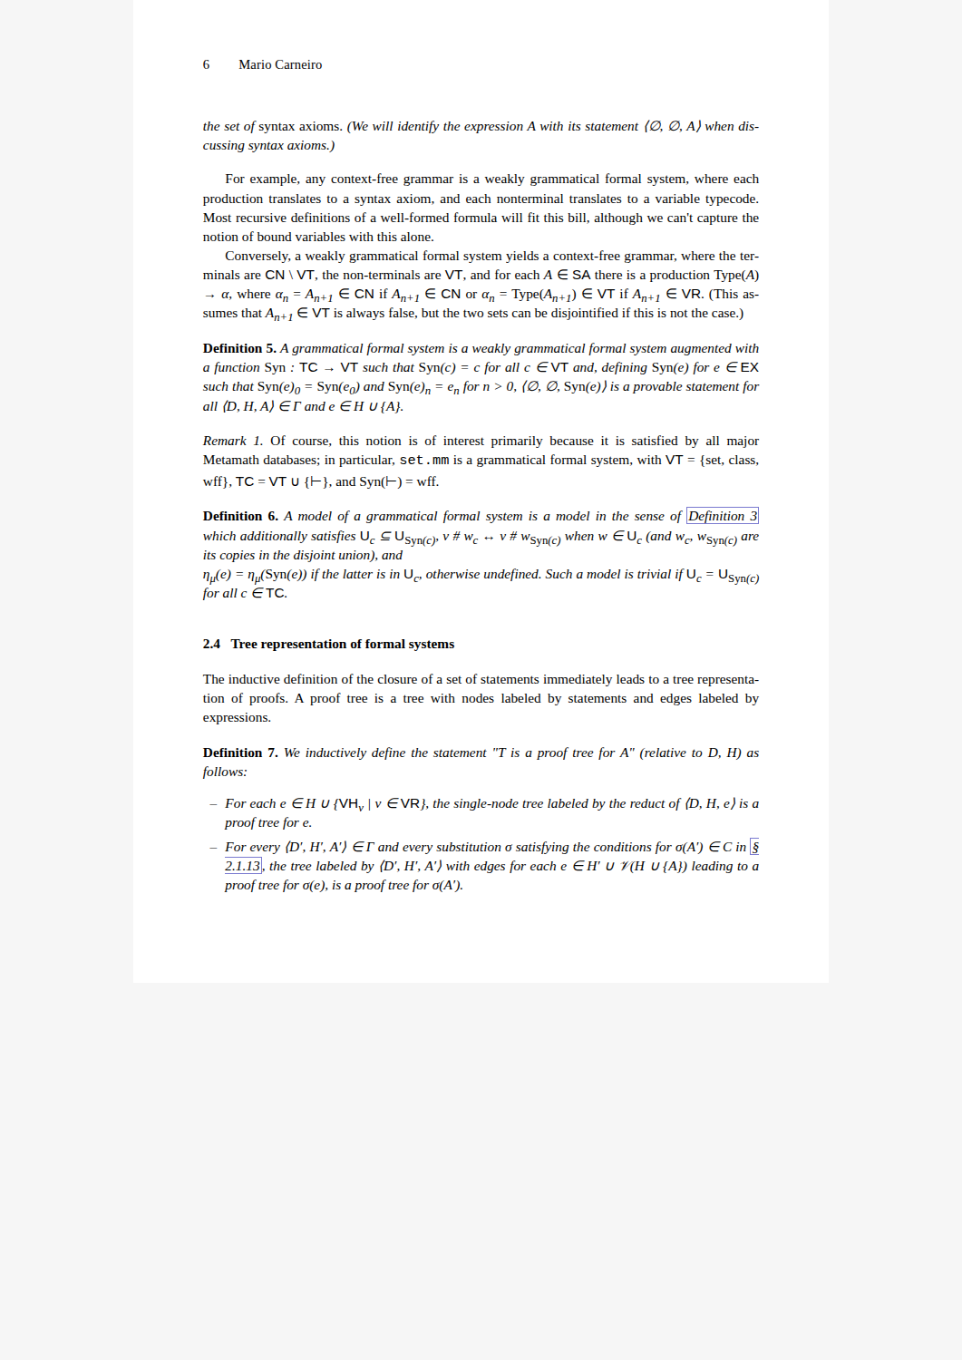6 Mario Carneiro
the set of syntax axioms. (We will identify the expression A with its statement ⟨∅, ∅, A⟩ when discussing syntax axioms.)
For example, any context-free grammar is a weakly grammatical formal system, where each production translates to a syntax axiom, and each nonterminal translates to a variable typecode. Most recursive definitions of a well-formed formula will fit this bill, although we can't capture the notion of bound variables with this alone.
Conversely, a weakly grammatical formal system yields a context-free grammar, where the terminals are CN \ VT, the non-terminals are VT, and for each A ∈ SA there is a production Type(A) → α, where αn = An+1 ∈ CN if An+1 ∈ CN or αn = Type(An+1) ∈ VT if An+1 ∈ VR. (This assumes that An+1 ∈ VT is always false, but the two sets can be disjointified if this is not the case.)
Definition 5. A grammatical formal system is a weakly grammatical formal system augmented with a function Syn : TC → VT such that Syn(c) = c for all c ∈ VT and, defining Syn(e) for e ∈ EX such that Syn(e)0 = Syn(e0) and Syn(e)n = en for n > 0, ⟨∅, ∅, Syn(e)⟩ is a provable statement for all ⟨D, H, A⟩ ∈ Γ and e ∈ H ∪ {A}.
Remark 1. Of course, this notion is of interest primarily because it is satisfied by all major Metamath databases; in particular, set.mm is a grammatical formal system, with VT = {set, class, wff}, TC = VT ∪ {⊢}, and Syn(⊢) = wff.
Definition 6. A model of a grammatical formal system is a model in the sense of Definition 3 which additionally satisfies Uc ⊆ USyn(c), v # wc ↔ v # wSyn(c) when w ∈ Uc (and wc, wSyn(c) are its copies in the disjoint union), and
ημ(e) = ημ(Syn(e)) if the latter is in Uc, otherwise undefined. Such a model is trivial if Uc = USyn(c) for all c ∈ TC.
2.4 Tree representation of formal systems
The inductive definition of the closure of a set of statements immediately leads to a tree representation of proofs. A proof tree is a tree with nodes labeled by statements and edges labeled by expressions.
Definition 7. We inductively define the statement "T is a proof tree for A" (relative to D, H) as follows:
For each e ∈ H ∪ {VHv | v ∈ VR}, the single-node tree labeled by the reduct of ⟨D, H, e⟩ is a proof tree for e.
For every ⟨D′, H′, A′⟩ ∈ Γ and every substitution σ satisfying the conditions for σ(A′) ∈ C in § 2.1.13, the tree labeled by ⟨D′, H′, A′⟩ with edges for each e ∈ H′ ∪ 𝒱(H ∪ {A}) leading to a proof tree for σ(e), is a proof tree for σ(A′).